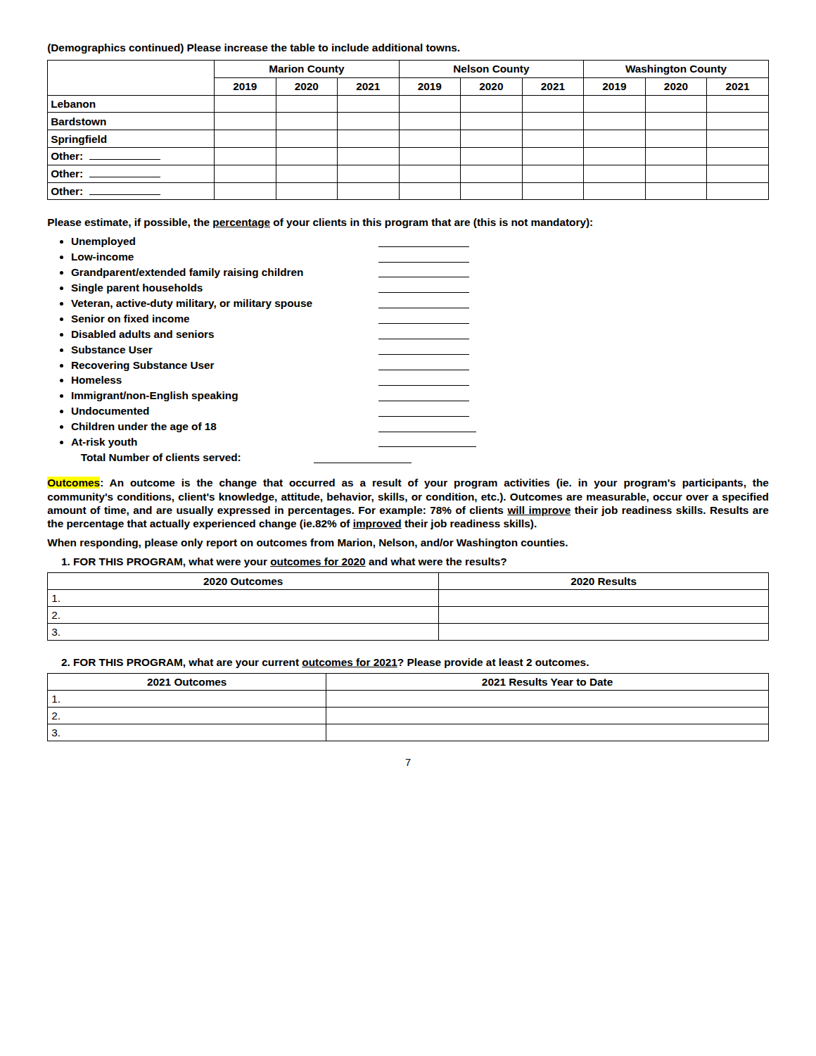(Demographics continued) Please increase the table to include additional towns.
| | Marion County | Nelson County | Washington County |
| --- | --- | --- | --- |
| 2019 | 2020 | 2021 | 2019 | 2020 | 2021 | 2019 | 2020 | 2021 |
| Lebanon | | | | | | | | | |
| Bardstown | | | | | | | | | |
| Springfield | | | | | | | | | |
| Other: | | | | | | | | | |
| Other: | | | | | | | | | |
| Other: | | | | | | | | | |
Please estimate, if possible, the percentage of your clients in this program that are (this is not mandatory):
Unemployed
Low-income
Grandparent/extended family raising children
Single parent households
Veteran, active-duty military, or military spouse
Senior on fixed income
Disabled adults and seniors
Substance User
Recovering Substance User
Homeless
Immigrant/non-English speaking
Undocumented
Children under the age of 18
At-risk youth
Total Number of clients served:
Outcomes: An outcome is the change that occurred as a result of your program activities (ie. in your program's participants, the community's conditions, client's knowledge, attitude, behavior, skills, or condition, etc.). Outcomes are measurable, occur over a specified amount of time, and are usually expressed in percentages. For example: 78% of clients will improve their job readiness skills. Results are the percentage that actually experienced change (ie.82% of improved their job readiness skills).
When responding, please only report on outcomes from Marion, Nelson, and/or Washington counties.
FOR THIS PROGRAM, what were your outcomes for 2020 and what were the results?
| 2020 Outcomes | 2020 Results |
| --- | --- |
| 1. | |
| 2. | |
| 3. | |
FOR THIS PROGRAM, what are your current outcomes for 2021? Please provide at least 2 outcomes.
| 2021 Outcomes | 2021 Results Year to Date |
| --- | --- |
| 1. | |
| 2. | |
| 3. | |
7